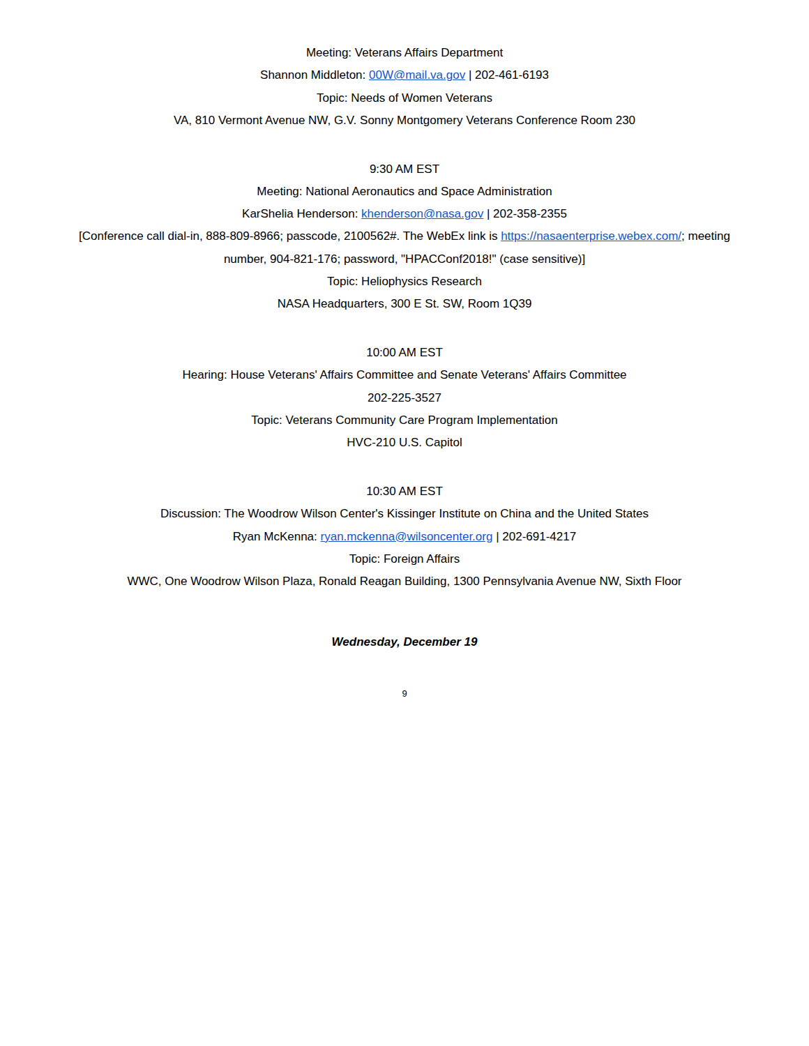Meeting: Veterans Affairs Department
Shannon Middleton: 00W@mail.va.gov | 202-461-6193
Topic: Needs of Women Veterans
VA, 810 Vermont Avenue NW, G.V. Sonny Montgomery Veterans Conference Room 230
9:30 AM EST
Meeting: National Aeronautics and Space Administration
KarShelia Henderson: khenderson@nasa.gov | 202-358-2355
[Conference call dial-in, 888-809-8966; passcode, 2100562#. The WebEx link is https://nasaenterprise.webex.com/; meeting number, 904-821-176; password, "HPACConf2018!" (case sensitive)]
Topic: Heliophysics Research
NASA Headquarters, 300 E St. SW, Room 1Q39
10:00 AM EST
Hearing: House Veterans' Affairs Committee and Senate Veterans' Affairs Committee
202-225-3527
Topic: Veterans Community Care Program Implementation
HVC-210 U.S. Capitol
10:30 AM EST
Discussion: The Woodrow Wilson Center's Kissinger Institute on China and the United States
Ryan McKenna: ryan.mckenna@wilsoncenter.org | 202-691-4217
Topic: Foreign Affairs
WWC, One Woodrow Wilson Plaza, Ronald Reagan Building, 1300 Pennsylvania Avenue NW, Sixth Floor
Wednesday, December 19
9